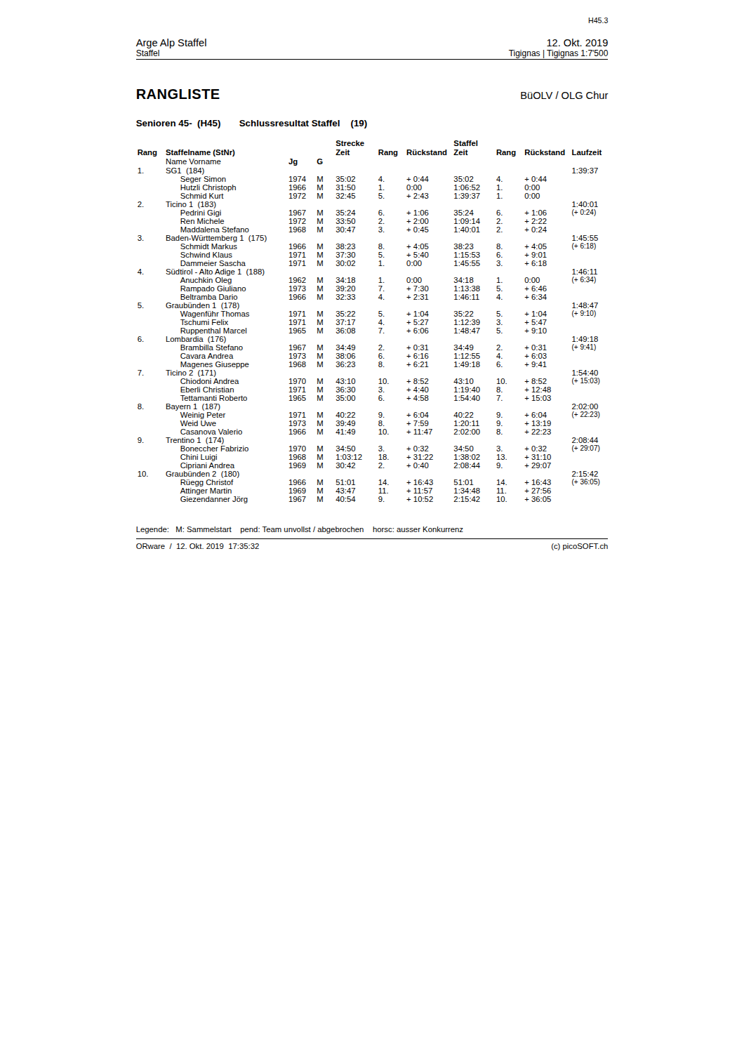H45.3
Arge Alp Staffel
12. Okt. 2019
Staffel
Tigignas | Tigignas 1:7'500
RANGLISTE
BüOLV / OLG Chur
Senioren 45- (H45) Schlussresultat Staffel (19)
| Rang | Staffelname (StNr) | | | Strecke | Staffel | Laufzeit |
| --- | --- | --- | --- | --- | --- | --- |
| Zeit | Rang | Rückstand | Zeit | Rang | Rückstand |
| | Name Vorname | Jg | G | | | | | | | |
| 1. | SG1 (184) | | | | | | | | | 1:39:37 |
| | Seger Simon | 1974 | M | 35:02 | 4. | + 0:44 | 35:02 | 4. | + 0:44 | |
| | Hutzli Christoph | 1966 | M | 31:50 | 1. | 0:00 | 1:06:52 | 1. | 0:00 | |
| | Schmid Kurt | 1972 | M | 32:45 | 5. | + 2:43 | 1:39:37 | 1. | 0:00 | |
| 2. | Ticino 1 (183) | | | | | | | | | 1:40:01 |
| | Pedrini Gigi | 1967 | M | 35:24 | 6. | + 1:06 | 35:24 | 6. | + 1:06 | (+ 0:24) |
| | Ren Michele | 1972 | M | 33:50 | 2. | + 2:00 | 1:09:14 | 2. | + 2:22 | |
| | Maddalena Stefano | 1968 | M | 30:47 | 3. | + 0:45 | 1:40:01 | 2. | + 0:24 | |
| 3. | Baden-Württemberg 1 (175) | | | | | | | | | 1:45:55 |
| | Schmidt Markus | 1966 | M | 38:23 | 8. | + 4:05 | 38:23 | 8. | + 4:05 | (+ 6:18) |
| | Schwind Klaus | 1971 | M | 37:30 | 5. | + 5:40 | 1:15:53 | 6. | + 9:01 | |
| | Dammeier Sascha | 1971 | M | 30:02 | 1. | 0:00 | 1:45:55 | 3. | + 6:18 | |
| 4. | Südtirol - Alto Adige 1 (188) | | | | | | | | | 1:46:11 |
| | Anuchkin Oleg | 1962 | M | 34:18 | 1. | 0:00 | 34:18 | 1. | 0:00 | (+ 6:34) |
| | Rampado Giuliano | 1973 | M | 39:20 | 7. | + 7:30 | 1:13:38 | 5. | + 6:46 | |
| | Beltramba Dario | 1966 | M | 32:33 | 4. | + 2:31 | 1:46:11 | 4. | + 6:34 | |
| 5. | Graubünden 1 (178) | | | | | | | | | 1:48:47 |
| | Wagenführ Thomas | 1971 | M | 35:22 | 5. | + 1:04 | 35:22 | 5. | + 1:04 | (+ 9:10) |
| | Tschumi Felix | 1971 | M | 37:17 | 4. | + 5:27 | 1:12:39 | 3. | + 5:47 | |
| | Ruppenthal Marcel | 1965 | M | 36:08 | 7. | + 6:06 | 1:48:47 | 5. | + 9:10 | |
| 6. | Lombardia (176) | | | | | | | | | 1:49:18 |
| | Brambilla Stefano | 1967 | M | 34:49 | 2. | + 0:31 | 34:49 | 2. | + 0:31 | (+ 9:41) |
| | Cavara Andrea | 1973 | M | 38:06 | 6. | + 6:16 | 1:12:55 | 4. | + 6:03 | |
| | Magenes Giuseppe | 1968 | M | 36:23 | 8. | + 6:21 | 1:49:18 | 6. | + 9:41 | |
| 7. | Ticino 2 (171) | | | | | | | | | 1:54:40 |
| | Chiodoni Andrea | 1970 | M | 43:10 | 10. | + 8:52 | 43:10 | 10. | + 8:52 | (+ 15:03) |
| | Eberli Christian | 1971 | M | 36:30 | 3. | + 4:40 | 1:19:40 | 8. | + 12:48 | |
| | Tettamanti Roberto | 1965 | M | 35:00 | 6. | + 4:58 | 1:54:40 | 7. | + 15:03 | |
| 8. | Bayern 1 (187) | | | | | | | | | 2:02:00 |
| | Weinig Peter | 1971 | M | 40:22 | 9. | + 6:04 | 40:22 | 9. | + 6:04 | (+ 22:23) |
| | Weid Uwe | 1973 | M | 39:49 | 8. | + 7:59 | 1:20:11 | 9. | + 13:19 | |
| | Casanova Valerio | 1966 | M | 41:49 | 10. | + 11:47 | 2:02:00 | 8. | + 22:23 | |
| 9. | Trentino 1 (174) | | | | | | | | | 2:08:44 |
| | Boneccher Fabrizio | 1970 | M | 34:50 | 3. | + 0:32 | 34:50 | 3. | + 0:32 | (+ 29:07) |
| | Chini Luigi | 1968 | M | 1:03:12 | 18. | + 31:22 | 1:38:02 | 13. | + 31:10 | |
| | Cipriani Andrea | 1969 | M | 30:42 | 2. | + 0:40 | 2:08:44 | 9. | + 29:07 | |
| 10. | Graubünden 2 (180) | | | | | | | | | 2:15:42 |
| | Rüegg Christof | 1966 | M | 51:01 | 14. | + 16:43 | 51:01 | 14. | + 16:43 | (+ 36:05) |
| | Attinger Martin | 1969 | M | 43:47 | 11. | + 11:57 | 1:34:48 | 11. | + 27:56 | |
| | Giezendanner Jörg | 1967 | M | 40:54 | 9. | + 10:52 | 2:15:42 | 10. | + 36:05 | |
Legende: M: Sammelstart pend: Team unvollst / abgebrochen horsc: ausser Konkurrenz
ORware / 12. Okt. 2019 17:35:32
(c) picoSOFT.ch